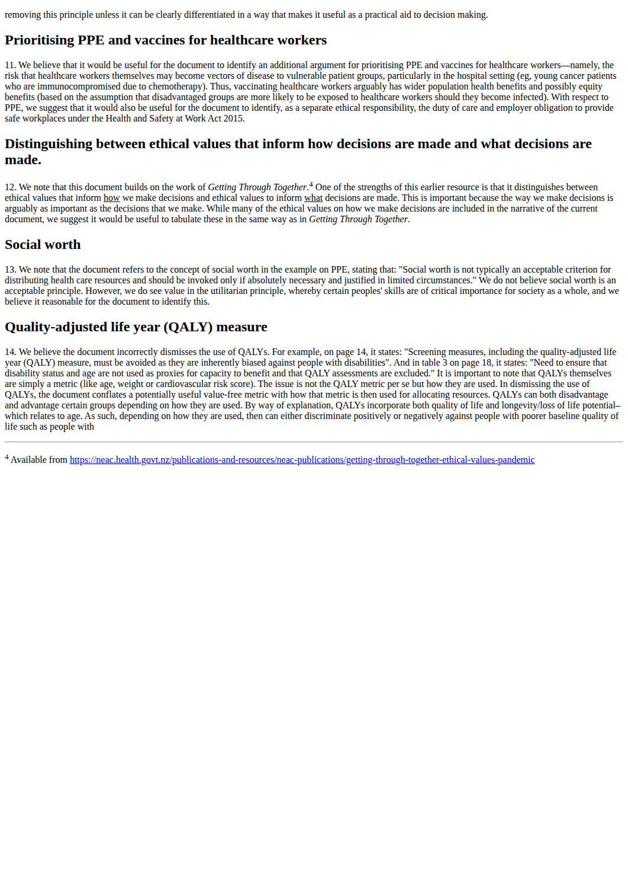removing this principle unless it can be clearly differentiated in a way that makes it useful as a practical aid to decision making.
Prioritising PPE and vaccines for healthcare workers
11. We believe that it would be useful for the document to identify an additional argument for prioritising PPE and vaccines for healthcare workers—namely, the risk that healthcare workers themselves may become vectors of disease to vulnerable patient groups, particularly in the hospital setting (eg, young cancer patients who are immunocompromised due to chemotherapy). Thus, vaccinating healthcare workers arguably has wider population health benefits and possibly equity benefits (based on the assumption that disadvantaged groups are more likely to be exposed to healthcare workers should they become infected). With respect to PPE, we suggest that it would also be useful for the document to identify, as a separate ethical responsibility, the duty of care and employer obligation to provide safe workplaces under the Health and Safety at Work Act 2015.
Distinguishing between ethical values that inform how decisions are made and what decisions are made.
12. We note that this document builds on the work of Getting Through Together.4 One of the strengths of this earlier resource is that it distinguishes between ethical values that inform how we make decisions and ethical values to inform what decisions are made. This is important because the way we make decisions is arguably as important as the decisions that we make. While many of the ethical values on how we make decisions are included in the narrative of the current document, we suggest it would be useful to tabulate these in the same way as in Getting Through Together.
Social worth
13. We note that the document refers to the concept of social worth in the example on PPE, stating that: "Social worth is not typically an acceptable criterion for distributing health care resources and should be invoked only if absolutely necessary and justified in limited circumstances." We do not believe social worth is an acceptable principle. However, we do see value in the utilitarian principle, whereby certain peoples' skills are of critical importance for society as a whole, and we believe it reasonable for the document to identify this.
Quality-adjusted life year (QALY) measure
14. We believe the document incorrectly dismisses the use of QALYs. For example, on page 14, it states: "Screening measures, including the quality-adjusted life year (QALY) measure, must be avoided as they are inherently biased against people with disabilities". And in table 3 on page 18, it states: "Need to ensure that disability status and age are not used as proxies for capacity to benefit and that QALY assessments are excluded." It is important to note that QALYs themselves are simply a metric (like age, weight or cardiovascular risk score). The issue is not the QALY metric per se but how they are used. In dismissing the use of QALYs, the document conflates a potentially useful value-free metric with how that metric is then used for allocating resources. QALYs can both disadvantage and advantage certain groups depending on how they are used. By way of explanation, QALYs incorporate both quality of life and longevity/loss of life potential–which relates to age. As such, depending on how they are used, then can either discriminate positively or negatively against people with poorer baseline quality of life such as people with
4 Available from https://neac.health.govt.nz/publications-and-resources/neac-publications/getting-through-together-ethical-values-pandemic